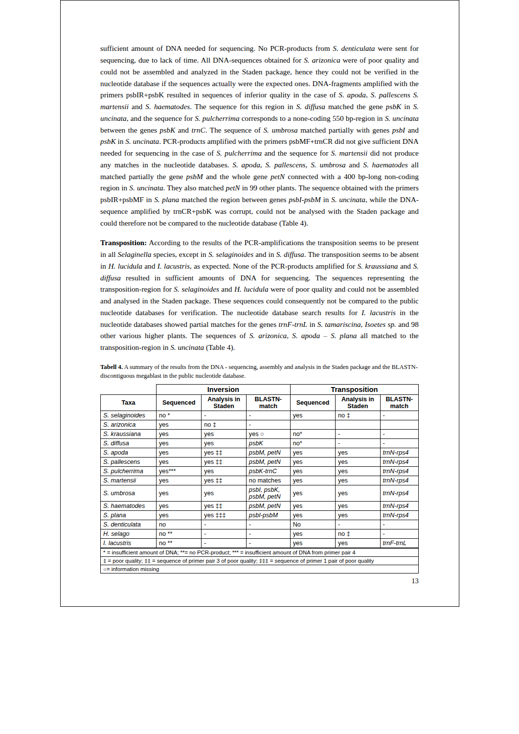sufficient amount of DNA needed for sequencing. No PCR-products from S. denticulata were sent for sequencing, due to lack of time. All DNA-sequences obtained for S. arizonica were of poor quality and could not be assembled and analyzed in the Staden package, hence they could not be verified in the nucleotide database if the sequences actually were the expected ones. DNA-fragments amplified with the primers psbIR+psbK resulted in sequences of inferior quality in the case of S. apoda, S. pallescens S. martensii and S. haematodes. The sequence for this region in S. diffusa matched the gene psbK in S. uncinata, and the sequence for S. pulcherrima corresponds to a none-coding 550 bp-region in S. uncinata between the genes psbK and trnC. The sequence of S. umbrosa matched partially with genes psbI and psbK in S. uncinata. PCR-products amplified with the primers psbMF+trnCR did not give sufficient DNA needed for sequencing in the case of S. pulcherrima and the sequence for S. martensii did not produce any matches in the nucleotide databases. S. apoda, S. pallescens, S. umbrosa and S. haematodes all matched partially the gene psbM and the whole gene petN connected with a 400 bp-long non-coding region in S. uncinata. They also matched petN in 99 other plants. The sequence obtained with the primers psbIR+psbMF in S. plana matched the region between genes psbI-psbM in S. uncinata, while the DNA-sequence amplified by trnCR+psbK was corrupt, could not be analysed with the Staden package and could therefore not be compared to the nucleotide database (Table 4).
Transposition: According to the results of the PCR-amplifications the transposition seems to be present in all Selaginella species, except in S. selaginoides and in S. diffusa. The transposition seems to be absent in H. lucidula and I. lacustris, as expected. None of the PCR-products amplified for S. kraussiana and S. diffusa resulted in sufficient amounts of DNA for sequencing. The sequences representing the transposition-region for S. selaginoides and H. lucidula were of poor quality and could not be assembled and analysed in the Staden package. These sequences could consequently not be compared to the public nucleotide databases for verification. The nucleotide database search results for I. lacustris in the nucleotide databases showed partial matches for the genes trnF-trnL in S. tamariscina, Isoetes sp. and 98 other various higher plants. The sequences of S. arizonica, S. apoda – S. plana all matched to the transposition-region in S. uncinata (Table 4).
Tabell 4. A summary of the results from the DNA - sequencing, assembly and analysis in the Staden package and the BLASTN-discontiguous megablast in the public nucleotide database.
| | Inversion | Transposition |
| Taxa | Sequenced | Analysis in Staden | BLASTN- match | Sequenced | Analysis in Staden | BLASTN- match |
| S. selaginoides | no * | - | - | yes | no ‡ | - |
| S. arizonica | yes | no ‡ | - | | | |
| S. kraussiana | yes | yes | yes ○ | no* | - | - |
| S. diffusa | yes | yes | psbK | no* | - | - |
| S. apoda | yes | yes ‡‡ | psbM, petN | yes | yes | trnN-rps4 |
| S. pallescens | yes | yes ‡‡ | psbM, petN | yes | yes | trnN-rps4 |
| S. pulcherrima | yes*** | yes | psbK-trnC | yes | yes | trnN-rps4 |
| S. martensii | yes | yes ‡‡ | no matches | yes | yes | trnN-rps4 |
| S. umbrosa | yes | yes | psbI, psbK, psbM, petN | yes | yes | trnN-rps4 |
| S. haematodes | yes | yes ‡‡ | psbM, petN | yes | yes | trnN-rps4 |
| S. plana | yes | yes ‡‡‡ | psbI-psbM | yes | yes | trnN-rps4 |
| S. denticulata | no | - | - | No | - | - |
| H. selago | no ** | - | - | yes | no ‡ | - |
| I. lacustris | no ** | - | - | yes | yes | trnF-trnL |
| * = insufficient amount of DNA; **= no PCR-product; *** = insufficient amount of DNA from primer pair 4 |
| ‡ = poor quality; ‡‡ = sequence of primer pair 3 of poor quality; ‡‡‡ = sequence of primer 1 pair of poor quality |
| ○= information missing |
13